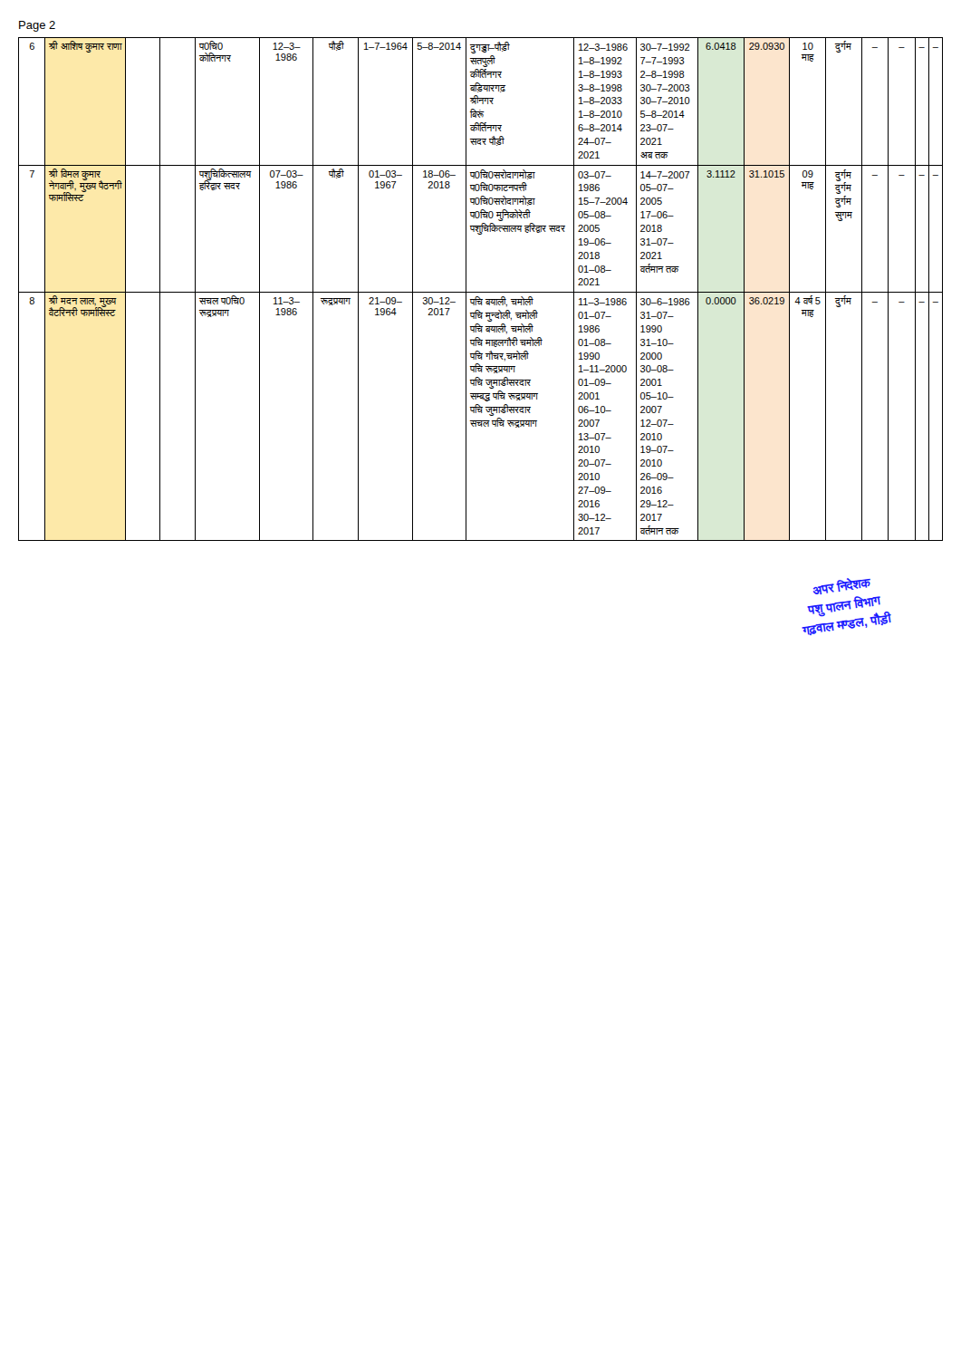Page 2
| 6 | श्री आशिष कुमार राणा | | | प0चि0 कोतिनगर | 12–3–1986 | पौड़ी | 1–7–1964 | 5–8–2014 | दुगड्डा–पौड़ी सतपुली कीर्तिनगर बड़ियारगढ़ श्रीनगर बिरूं कीर्तिनगर सदर पौड़ी | 12–3–1986 1–8–1992 1–8–1993 3–8–1998 1–8–2033 1–8–2010 6–8–2014 24–07–2021 | 30–7–1992 7–7–1993 2–8–1998 30–7–2003 30–7–2010 5–8–2014 23–07–2021 अब तक | 6.0418 | 29.0930 | 10 माह | दुर्गम | – | – | – | – |
| 7 | श्री विमल कुमार नेगवानी, मुख्य पैठनगी फार्मासिस्ट | | | पशुचिकित्सालय हरिद्वार सदर | 07–03–1986 | पौड़ी | 01–03–1967 | 18–06–2018 | प0चि0सरोदागमोड़ा प0चि0फाटनपत्ती प0चि0सरोदागमोड़ा प0चि0 मुनिकोरेती पशुचिकित्सालय हरिद्वार सदर | 03–07–1986 15–7–2004 05–08–2005 19–06–2018 01–08–2021 | 14–7–2007 05–07–2005 17–06–2018 31–07–2021 वर्तमान तक | 3.1112 | 31.1015 | 09 माह | दुर्गम दुर्गम दुर्गम सुगम | – | – | – | – |
| 8 | श्री मदन लाल, मुख्य वैटरिनरी फार्मासिस्ट | | | सचल प0चि0 रूद्रप्रयाग | 11–3–1986 | रूद्रप्रयाग | 21–09–1964 | 30–12–2017 | पचि बयाली, चमोली पचि मुन्दोली, चमोली पचि बयाली, चमोली पचि माहलगौरी चमोली पचि गौचर,चमोली पचि रूद्रप्रयाग पचि जुमाडीसरदार सम्बद्ध पचि रूद्रप्रयाग पचि जुमाडीसरदार सचल पचि रूद्रप्रयाग | 11–3–1986 01–07–1986 01–08–1990 1–11–2000 01–09–2001 06–10–2007 13–07–2010 20–07–2010 27–09–2016 30–12–2017 | 30–6–1986 31–07–1990 31–10–2000 30–08–2001 05–10–2007 12–07–2010 19–07–2010 26–09–2016 29–12–2017 वर्तमान तक | 0.0000 | 36.0219 | 4 वर्ष 5 माह | दुर्गम | – | – | – | – |
अपर निदेशक
पशु पालन विभाग
गढ़वाल मण्डल, पौड़ी